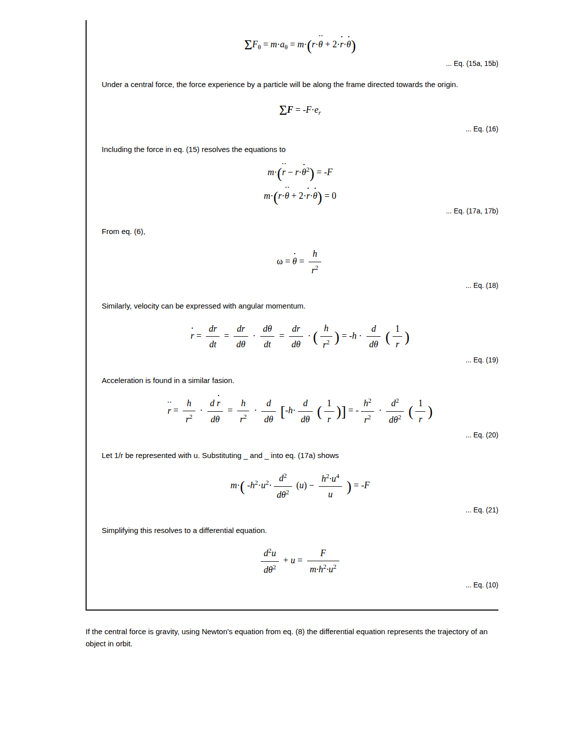ΣFθ = m·aθ = m·(r·θ + 2·r·θ)
... Eq. (15a, 15b)
Under a central force, the force experience by a particle will be along the frame directed towards the origin.
ΣF = -F·er
... Eq. (16)
Including the force in eq. (15) resolves the equations to
m·(r − r·θ2) = -F
m·(r·θ + 2·r·θ) = 0
... Eq. (17a, 17b)
From eq. (6),
ω = θ = hr2
... Eq. (18)
Similarly, velocity can be expressed with angular momentum.
r = dr dt = dr dθ · dθ dt = dr dθ · (hr2) = -h · ddθ (1 r)
... Eq. (19)
Acceleration is found in a similar fasion.
r = hr2 · d r dθ = hr2 · ddθ [-h·ddθ (1 r)] = -h2 r2 · d2 dθ2 (1 r)
... Eq. (20)
Let 1/r be represented with u. Substituting _ and _ into eq. (17a) shows
m·( -h2·u2·d2 dθ2 (u) − h2·u4 u ) = -F
... Eq. (21)
Simplifying this resolves to a differential equation.
d2u dθ2 + u = Fm·h2·u2
... Eq. (10)
If the central force is gravity, using Newton's equation from eq. (8) the differential equation represents the trajectory of an object in orbit.